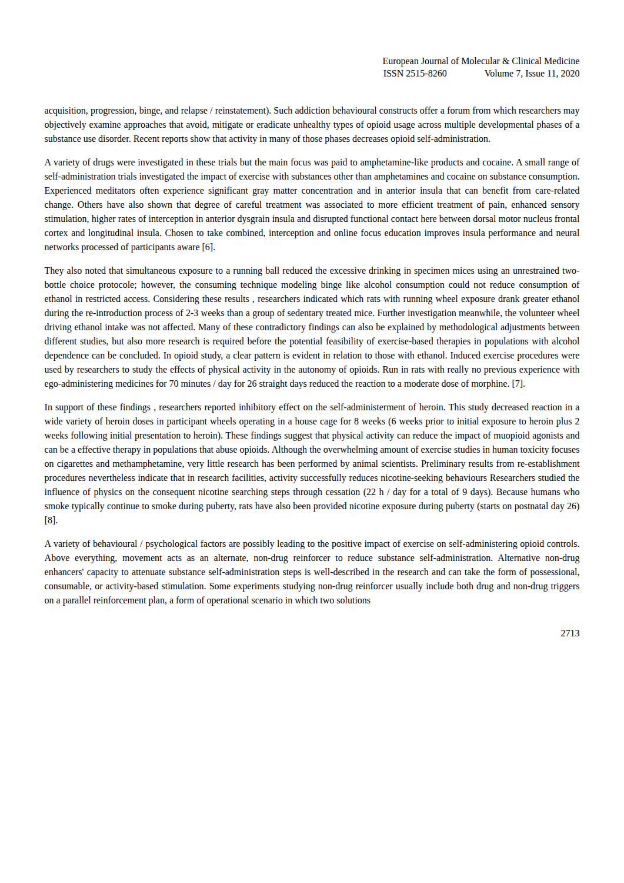European Journal of Molecular & Clinical Medicine ISSN 2515-8260 Volume 7, Issue 11, 2020
acquisition, progression, binge, and relapse / reinstatement). Such addiction behavioural constructs offer a forum from which researchers may objectively examine approaches that avoid, mitigate or eradicate unhealthy types of opioid usage across multiple developmental phases of a substance use disorder. Recent reports show that activity in many of those phases decreases opioid self-administration.
A variety of drugs were investigated in these trials but the main focus was paid to amphetamine-like products and cocaine. A small range of self-administration trials investigated the impact of exercise with substances other than amphetamines and cocaine on substance consumption. Experienced meditators often experience significant gray matter concentration and in anterior insula that can benefit from care-related change. Others have also shown that degree of careful treatment was associated to more efficient treatment of pain, enhanced sensory stimulation, higher rates of interception in anterior dysgrain insula and disrupted functional contact here between dorsal motor nucleus frontal cortex and longitudinal insula. Chosen to take combined, interception and online focus education improves insula performance and neural networks processed of participants aware [6].
They also noted that simultaneous exposure to a running ball reduced the excessive drinking in specimen mices using an unrestrained two-bottle choice protocole; however, the consuming technique modeling binge like alcohol consumption could not reduce consumption of ethanol in restricted access. Considering these results , researchers indicated which rats with running wheel exposure drank greater ethanol during the re-introduction process of 2-3 weeks than a group of sedentary treated mice. Further investigation meanwhile, the volunteer wheel driving ethanol intake was not affected. Many of these contradictory findings can also be explained by methodological adjustments between different studies, but also more research is required before the potential feasibility of exercise-based therapies in populations with alcohol dependence can be concluded. In opioid study, a clear pattern is evident in relation to those with ethanol. Induced exercise procedures were used by researchers to study the effects of physical activity in the autonomy of opioids. Run in rats with really no previous experience with ego-administering medicines for 70 minutes / day for 26 straight days reduced the reaction to a moderate dose of morphine. [7].
In support of these findings , researchers reported inhibitory effect on the self-administerment of heroin. This study decreased reaction in a wide variety of heroin doses in participant wheels operating in a house cage for 8 weeks (6 weeks prior to initial exposure to heroin plus 2 weeks following initial presentation to heroin). These findings suggest that physical activity can reduce the impact of muopioid agonists and can be a effective therapy in populations that abuse opioids. Although the overwhelming amount of exercise studies in human toxicity focuses on cigarettes and methamphetamine, very little research has been performed by animal scientists. Preliminary results from re-establishment procedures nevertheless indicate that in research facilities, activity successfully reduces nicotine-seeking behaviours Researchers studied the influence of physics on the consequent nicotine searching steps through cessation (22 h / day for a total of 9 days). Because humans who smoke typically continue to smoke during puberty, rats have also been provided nicotine exposure during puberty (starts on postnatal day 26) [8].
A variety of behavioural / psychological factors are possibly leading to the positive impact of exercise on self-administering opioid controls. Above everything, movement acts as an alternate, non-drug reinforcer to reduce substance self-administration. Alternative non-drug enhancers' capacity to attenuate substance self-administration steps is well-described in the research and can take the form of possessional, consumable, or activity-based stimulation. Some experiments studying non-drug reinforcer usually include both drug and non-drug triggers on a parallel reinforcement plan, a form of operational scenario in which two solutions
2713